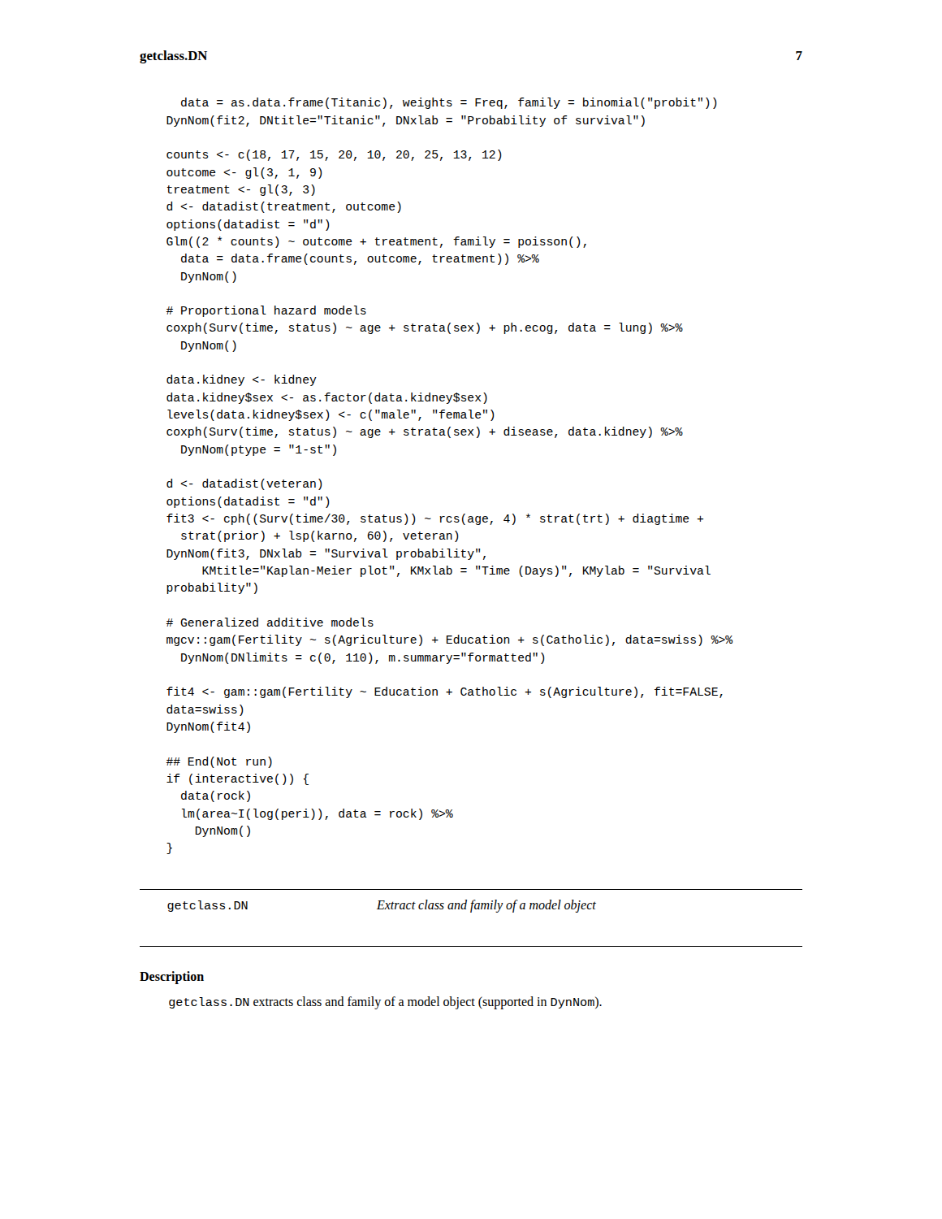getclass.DN 7
  data = as.data.frame(Titanic), weights = Freq, family = binomial("probit"))
DynNom(fit2, DNtitle="Titanic", DNxlab = "Probability of survival")

counts <- c(18, 17, 15, 20, 10, 20, 25, 13, 12)
outcome <- gl(3, 1, 9)
treatment <- gl(3, 3)
d <- datadist(treatment, outcome)
options(datadist = "d")
Glm((2 * counts) ~ outcome + treatment, family = poisson(),
  data = data.frame(counts, outcome, treatment)) %>%
  DynNom()

# Proportional hazard models
coxph(Surv(time, status) ~ age + strata(sex) + ph.ecog, data = lung) %>%
  DynNom()

data.kidney <- kidney
data.kidney$sex <- as.factor(data.kidney$sex)
levels(data.kidney$sex) <- c("male", "female")
coxph(Surv(time, status) ~ age + strata(sex) + disease, data.kidney) %>%
  DynNom(ptype = "1-st")

d <- datadist(veteran)
options(datadist = "d")
fit3 <- cph((Surv(time/30, status)) ~ rcs(age, 4) * strat(trt) + diagtime +
  strat(prior) + lsp(karno, 60), veteran)
DynNom(fit3, DNxlab = "Survival probability",
     KMtitle="Kaplan-Meier plot", KMxlab = "Time (Days)", KMylab = "Survival probability")

# Generalized additive models
mgcv::gam(Fertility ~ s(Agriculture) + Education + s(Catholic), data=swiss) %>%
  DynNom(DNlimits = c(0, 110), m.summary="formatted")

fit4 <- gam::gam(Fertility ~ Education + Catholic + s(Agriculture), fit=FALSE, data=swiss)
DynNom(fit4)

## End(Not run)
if (interactive()) {
  data(rock)
  lm(area~I(log(peri)), data = rock) %>%
    DynNom()
}
getclass.DN Extract class and family of a model object
Description
getclass.DN extracts class and family of a model object (supported in DynNom).